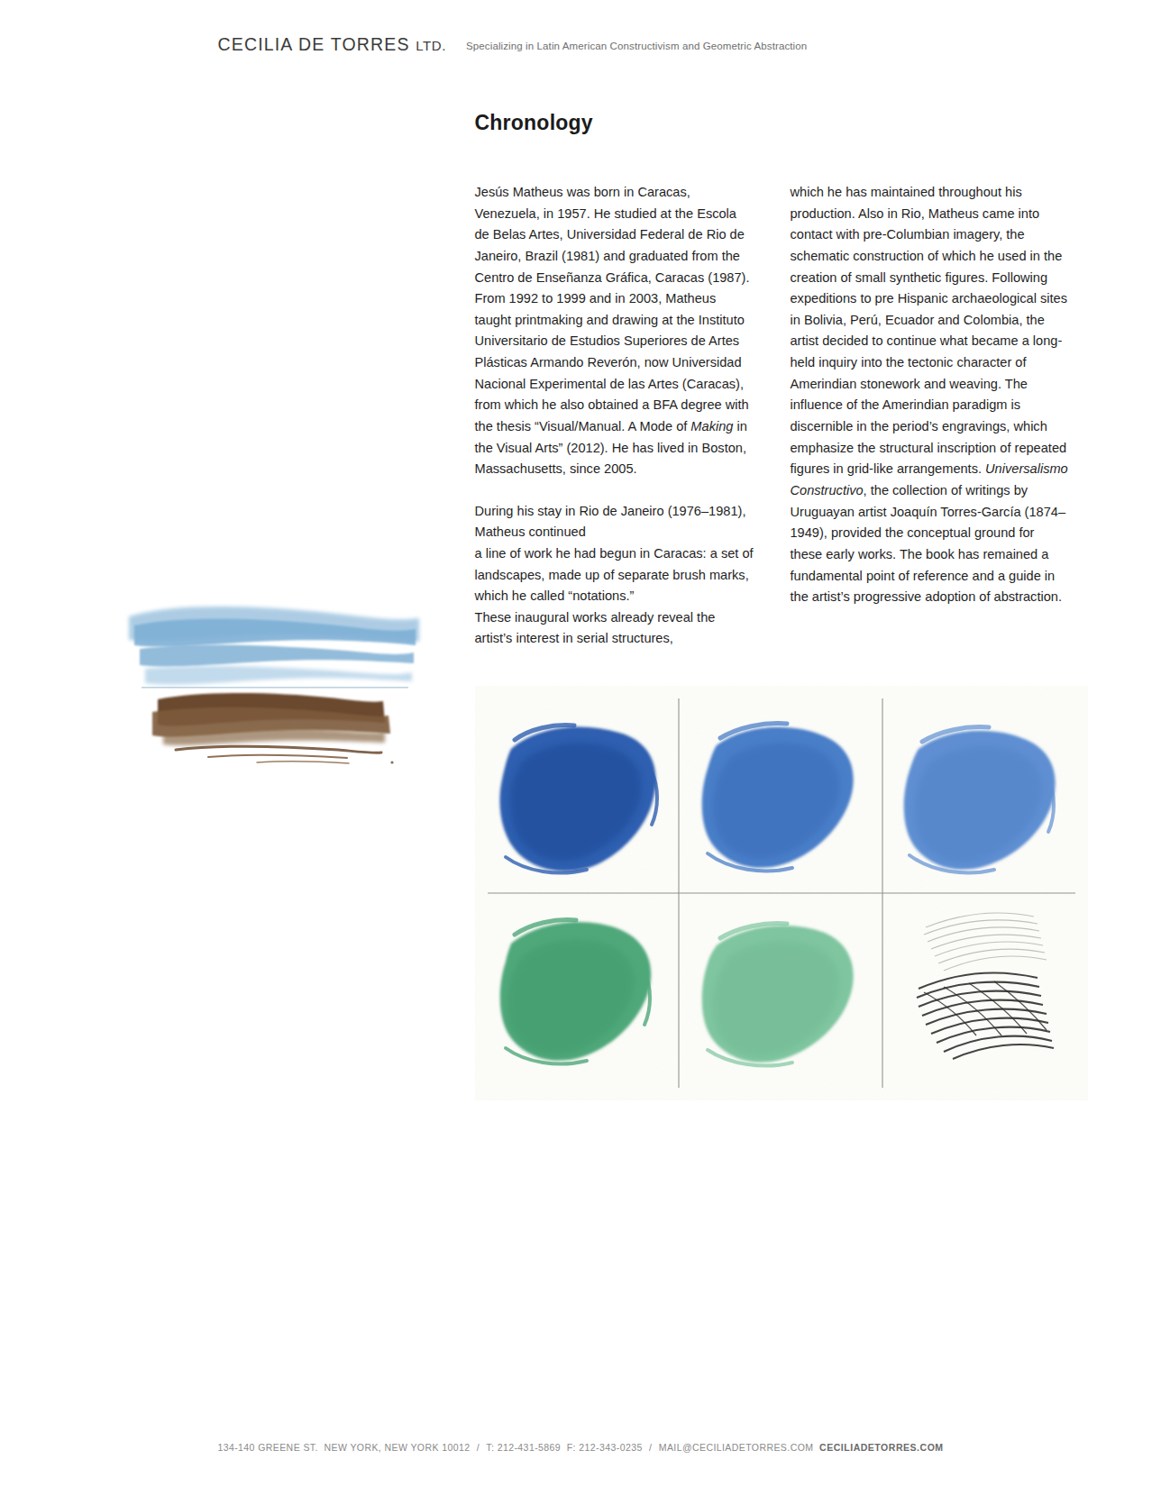CECILIA DE TORRES LTD.
Specializing in Latin American Constructivism and Geometric Abstraction
Chronology
Jesús Matheus was born in Caracas, Venezuela, in 1957. He studied at the Escola de Belas Artes, Universidad Federal de Rio de Janeiro, Brazil (1981) and graduated from the Centro de Enseñanza Gráfica, Caracas (1987). From 1992 to 1999 and in 2003, Matheus taught printmaking and drawing at the Instituto Universitario de Estudios Superiores de Artes Plásticas Armando Reverón, now Universidad Nacional Experimental de las Artes (Caracas), from which he also obtained a BFA degree with the thesis “Visual/Manual. A Mode of Making in the Visual Arts” (2012). He has lived in Boston, Massachusetts, since 2005.
During his stay in Rio de Janeiro (1976–1981), Matheus continued
a line of work he had begun in Caracas: a set of landscapes, made up of separate brush marks, which he called “notations.”
These inaugural works already reveal the artist’s interest in serial structures,
which he has maintained throughout his production. Also in Rio, Matheus came into contact with pre-Columbian imagery, the schematic construction of which he used in the creation of small synthetic figures. Following expeditions to pre Hispanic archaeological sites in Bolivia, Perú, Ecuador and Colombia, the artist decided to continue what became a long-held inquiry into the tectonic character of Amerindian stonework and weaving. The influence of the Amerindian paradigm is discernible in the period’s engravings, which emphasize the structural inscription of repeated figures in grid-like arrangements. Universalismo Constructivo, the collection of writings by Uruguayan artist Joaquín Torres-García (1874–1949), provided the conceptual ground for these early works. The book has remained a fundamental point of reference and a guide in the artist’s progressive adoption of abstraction.
134-140 GREENE ST. NEW YORK, NEW YORK 10012 / T: 212-431-5869 F: 212-343-0235 / MAIL@CECILIADETORRES.COM CECILIADETORRES.COM